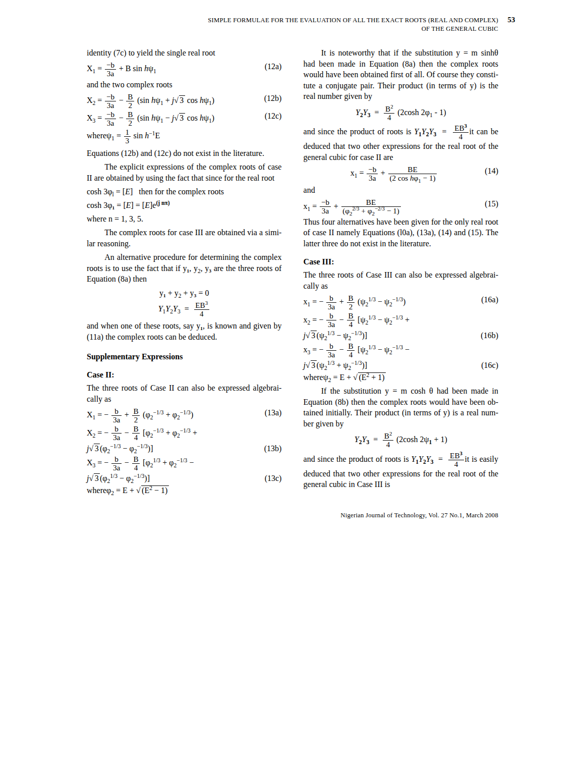53 Simple Formulae for the Evaluation of All the Exact Roots (Real and Complex) of the General Cubic
identity (7c) to yield the single real root
X1 = −b 3a + B sin hψ1 (12a)
and the two complex roots
X2 = −b 3a − B 2 (sin hψ1 + j√3 cos hψ1) (12b)
X3 = −b 3a − B 2 (sin hψ1 − j√3 cos hψ1) (12c)
whereψ1 = 13 sin h−1E
Equations (12b) and (12c) do not exist in the literature.
The explicit expressions of the complex roots of case II are obtained by using the fact that since for the real root
cosh 3φl = [E] then for the complex roots
cosh 3φ₁ = [E] = [E]e(j nπ)
where n = 1, 3, 5.
The complex roots for case III are obtained via a similar reasoning.
An alternative procedure for determining the complex roots is to use the fact that if y₁, y2, y₃ are the three roots of Equation (8a) then
y₁ + y2 + y₃ = 0
Y1Y2Y3 = EB34
and when one of these roots, say y₁, is known and given by (11a) the complex roots can be deduced.
Supplementary Expressions
Case II:
The three roots of Case II can also be expressed algebraically as
X1 = − b 3a + B 2 (φ2−1/3 + φ2−1/3) (13a)
X2 = − b 3a − B 4 [φ2−1/3 + φ2−1/3 +
j√3(φ2−1/3 − φ2−1/3)] (13b)
X3 = − b 3a − B 4 [φ21/3 + φ2−1/3 −
j√3(φ21/3 − φ2−1/3)] (13c)
whereφ2 = E + √(E2 − 1)
It is noteworthy that if the substitution y = m sinhθ had been made in Equation (8a) then the complex roots would have been obtained first of all. Of course they constitute a conjugate pair. Their product (in terms of y) is the real number given by
Y2Y3 = B24 (2cosh 2φ1 - 1)
and since the product of roots is Y1Y2Y3 = EB34it can be deduced that two other expressions for the real root of the general cubic for case II are
x1 = −b 3a + BE(2 cos hφ1 − 1) (14)
and
x1 = −b 3a + BE(φ22/3 + φ2−2/3 − 1) (15)
Thus four alternatives have been given for the only real root of case II namely Equations (l0a), (13a), (14) and (15). The latter three do not exist in the literature.
Case III:
The three roots of Case III can also be expressed algebraically as
x1 = − b 3a + B 2 (ψ21/3 − ψ2−1/3) (16a)
x2 = − b 3a − B 4 [ψ21/3 − ψ2−1/3 +
j√3(ψ21/3 − ψ2−1/3)] (16b)
x3 = − b 3a − B 4 [ψ21/3 − ψ2−1/3 −
j√3(ψ21/3 + ψ2−1/3)] (16c)
whereψ2 = E + √(E2 + 1)
If the substitution y = m cosh θ had been made in Equation (8b) then the complex roots would have been obtained initially. Their product (in terms of y) is a real number given by
Y2Y3 = B24 (2cosh 2ψ1 + 1)
and since the product of roots is Y1Y2Y3 = EB34it is easily deduced that two other expressions for the real root of the general cubic in Case III is
Nigerian Journal of Technology, Vol. 27 No.1, March 2008